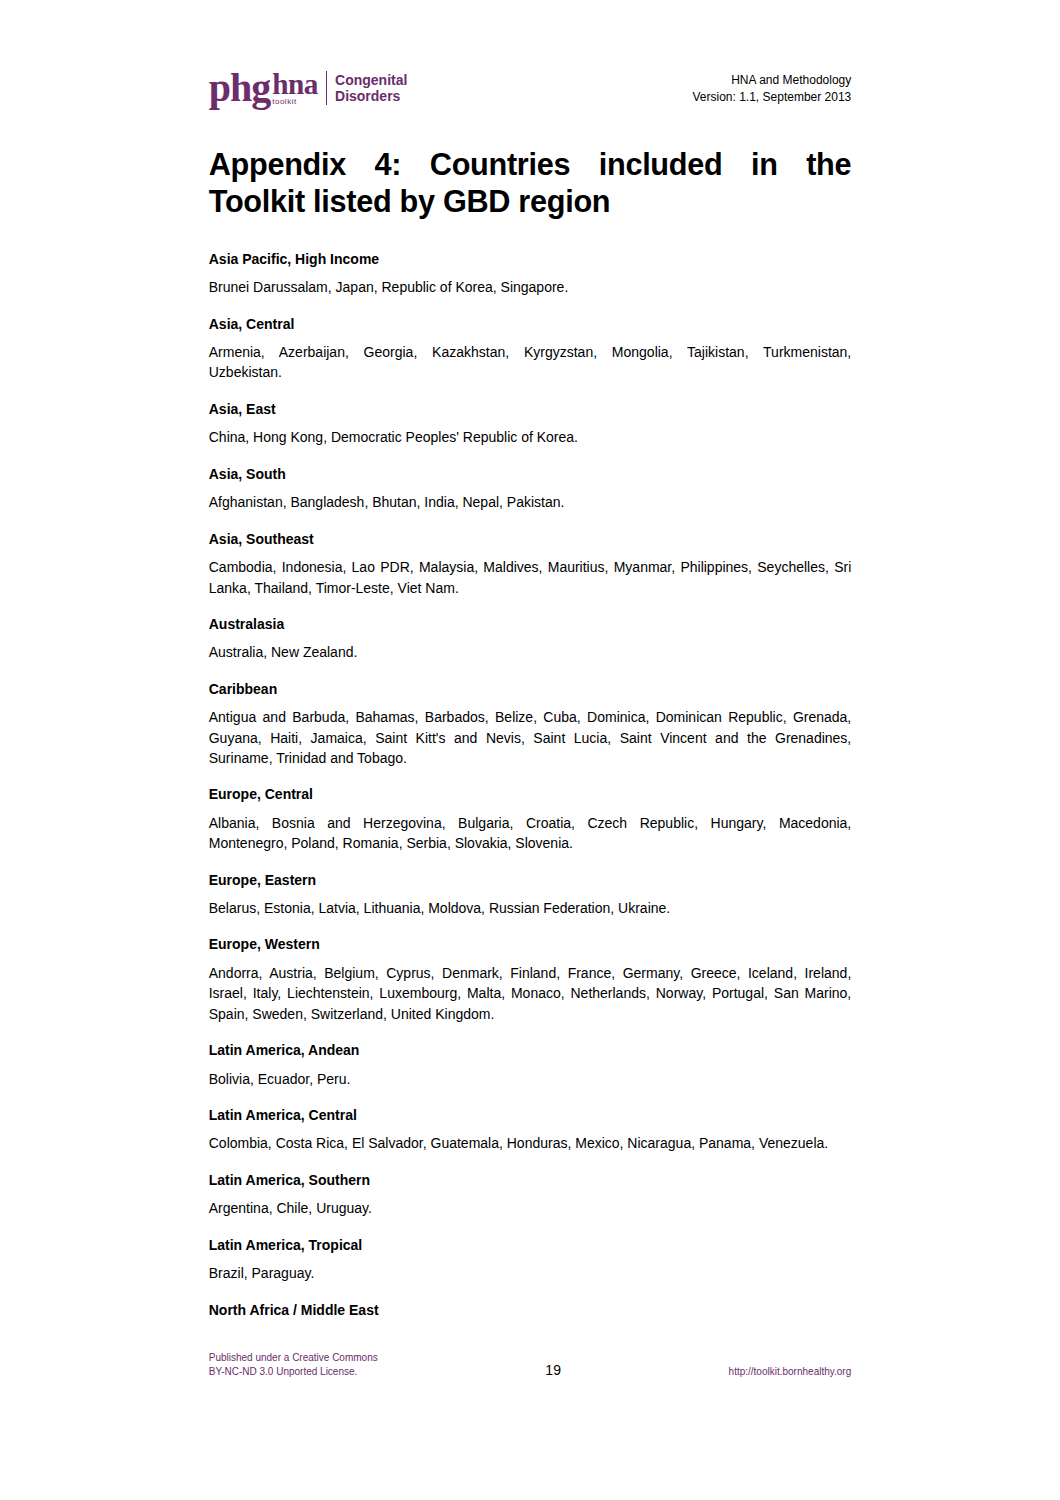phg
hna toolkit
Congenital Disorders
HNA and Methodology
Version: 1.1, September 2013
Appendix 4: Countries included in the Toolkit listed by GBD region
Asia Pacific, High Income
Brunei Darussalam, Japan, Republic of Korea, Singapore.
Asia, Central
Armenia, Azerbaijan, Georgia, Kazakhstan, Kyrgyzstan, Mongolia, Tajikistan, Turkmenistan, Uzbekistan.
Asia, East
China, Hong Kong, Democratic Peoples' Republic of Korea.
Asia, South
Afghanistan, Bangladesh, Bhutan, India, Nepal, Pakistan.
Asia, Southeast
Cambodia, Indonesia, Lao PDR, Malaysia, Maldives, Mauritius, Myanmar, Philippines, Seychelles, Sri Lanka, Thailand, Timor-Leste, Viet Nam.
Australasia
Australia, New Zealand.
Caribbean
Antigua and Barbuda, Bahamas, Barbados, Belize, Cuba, Dominica, Dominican Republic, Grenada, Guyana, Haiti, Jamaica, Saint Kitt's and Nevis, Saint Lucia, Saint Vincent and the Grenadines, Suriname, Trinidad and Tobago.
Europe, Central
Albania, Bosnia and Herzegovina, Bulgaria, Croatia, Czech Republic, Hungary, Macedonia, Montenegro, Poland, Romania, Serbia, Slovakia, Slovenia.
Europe, Eastern
Belarus, Estonia, Latvia, Lithuania, Moldova, Russian Federation, Ukraine.
Europe, Western
Andorra, Austria, Belgium, Cyprus, Denmark, Finland, France, Germany, Greece, Iceland, Ireland, Israel, Italy, Liechtenstein, Luxembourg, Malta, Monaco, Netherlands, Norway, Portugal, San Marino, Spain, Sweden, Switzerland, United Kingdom.
Latin America, Andean
Bolivia, Ecuador, Peru.
Latin America, Central
Colombia, Costa Rica, El Salvador, Guatemala, Honduras, Mexico, Nicaragua, Panama, Venezuela.
Latin America, Southern
Argentina, Chile, Uruguay.
Latin America, Tropical
Brazil, Paraguay.
North Africa / Middle East
Published under a Creative Commons
BY-NC-ND 3.0 Unported License.
19
http://toolkit.bornhealthy.org